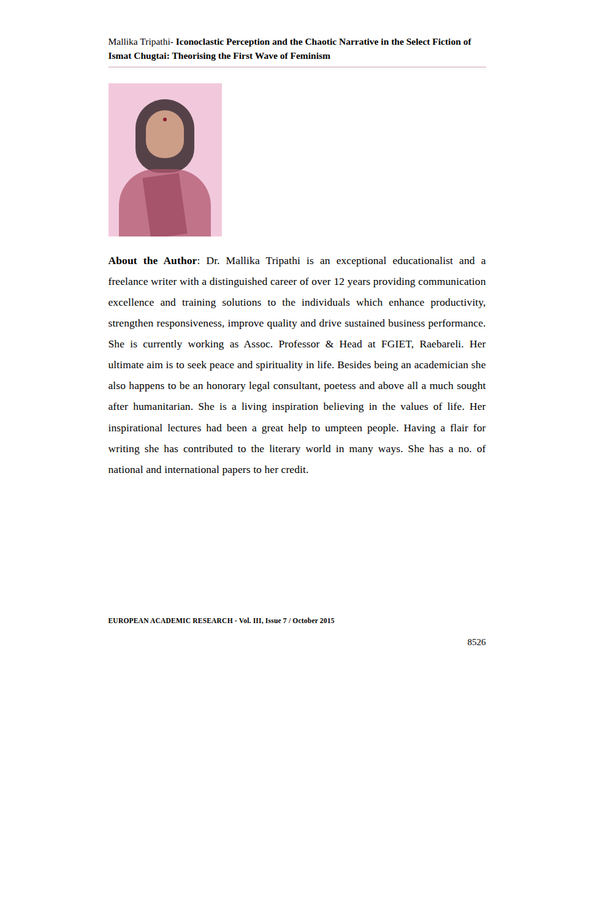Mallika Tripathi- Iconoclastic Perception and the Chaotic Narrative in the Select Fiction of Ismat Chugtai: Theorising the First Wave of Feminism
About the Author: Dr. Mallika Tripathi is an exceptional educationalist and a freelance writer with a distinguished career of over 12 years providing communication excellence and training solutions to the individuals which enhance productivity, strengthen responsiveness, improve quality and drive sustained business performance. She is currently working as Assoc. Professor & Head at FGIET, Raebareli. Her ultimate aim is to seek peace and spirituality in life. Besides being an academician she also happens to be an honorary legal consultant, poetess and above all a much sought after humanitarian. She is a living inspiration believing in the values of life. Her inspirational lectures had been a great help to umpteen people. Having a flair for writing she has contributed to the literary world in many ways. She has a no. of national and international papers to her credit.
EUROPEAN ACADEMIC RESEARCH - Vol. III, Issue 7 / October 2015
8526